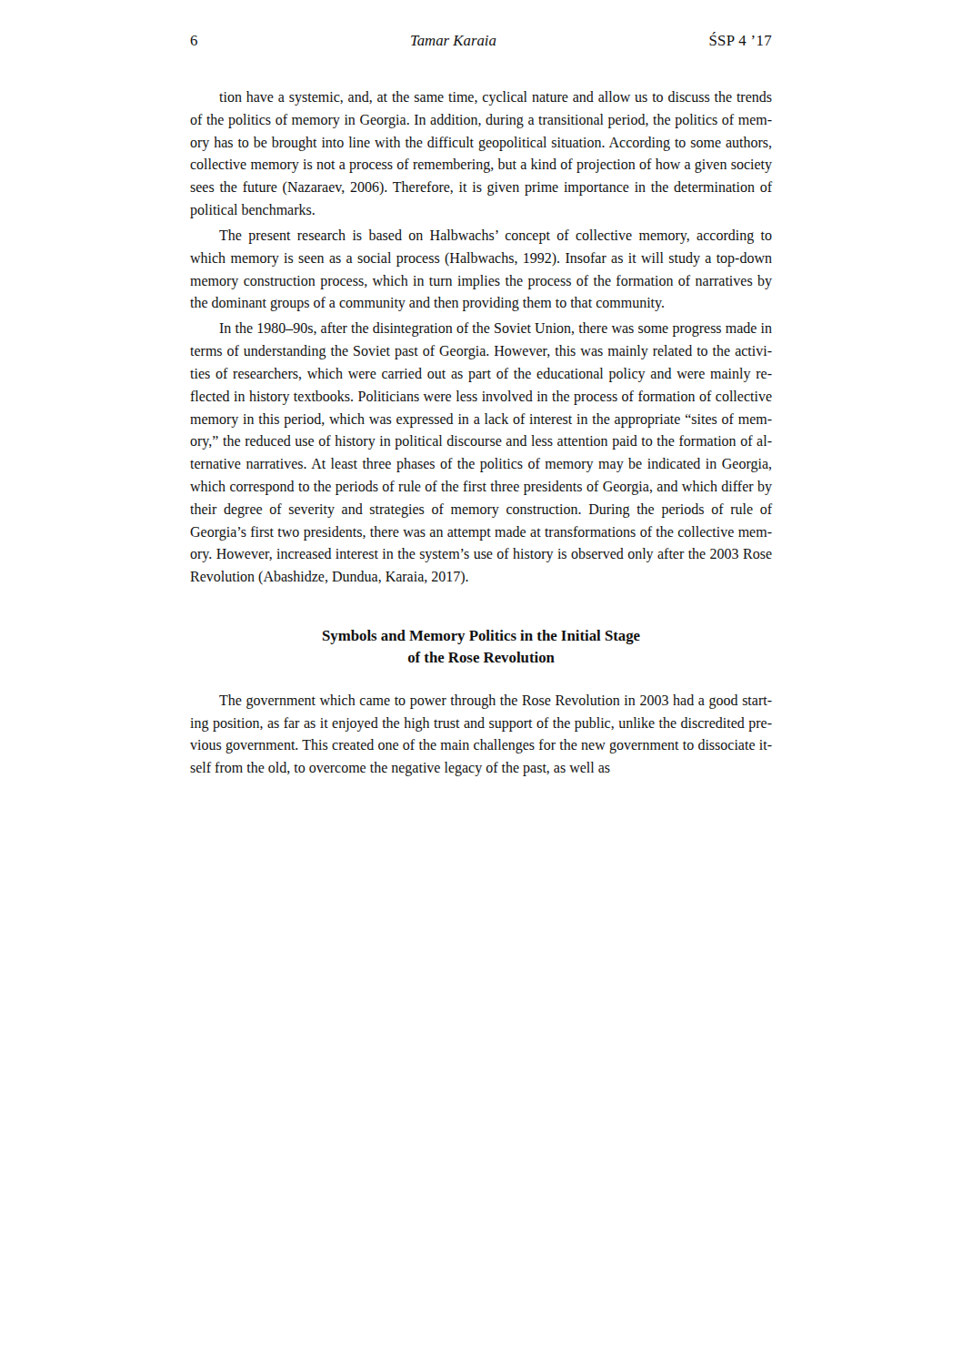6 Tamar Karaia ŚSP 4 ’17
tion have a systemic, and, at the same time, cyclical nature and allow us to discuss the trends of the politics of memory in Georgia. In addition, during a transitional period, the politics of memory has to be brought into line with the difficult geopolitical situation. According to some authors, collective memory is not a process of remembering, but a kind of projection of how a given society sees the future (Nazaraev, 2006). Therefore, it is given prime importance in the determination of political benchmarks.
The present research is based on Halbwachs’ concept of collective memory, according to which memory is seen as a social process (Halbwachs, 1992). Insofar as it will study a top-down memory construction process, which in turn implies the process of the formation of narratives by the dominant groups of a community and then providing them to that community.
In the 1980–90s, after the disintegration of the Soviet Union, there was some progress made in terms of understanding the Soviet past of Georgia. However, this was mainly related to the activities of researchers, which were carried out as part of the educational policy and were mainly reflected in history textbooks. Politicians were less involved in the process of formation of collective memory in this period, which was expressed in a lack of interest in the appropriate “sites of memory,” the reduced use of history in political discourse and less attention paid to the formation of alternative narratives. At least three phases of the politics of memory may be indicated in Georgia, which correspond to the periods of rule of the first three presidents of Georgia, and which differ by their degree of severity and strategies of memory construction. During the periods of rule of Georgia’s first two presidents, there was an attempt made at transformations of the collective memory. However, increased interest in the system’s use of history is observed only after the 2003 Rose Revolution (Abashidze, Dundua, Karaia, 2017).
Symbols and Memory Politics in the Initial Stage
of the Rose Revolution
The government which came to power through the Rose Revolution in 2003 had a good starting position, as far as it enjoyed the high trust and support of the public, unlike the discredited previous government. This created one of the main challenges for the new government to dissociate itself from the old, to overcome the negative legacy of the past, as well as